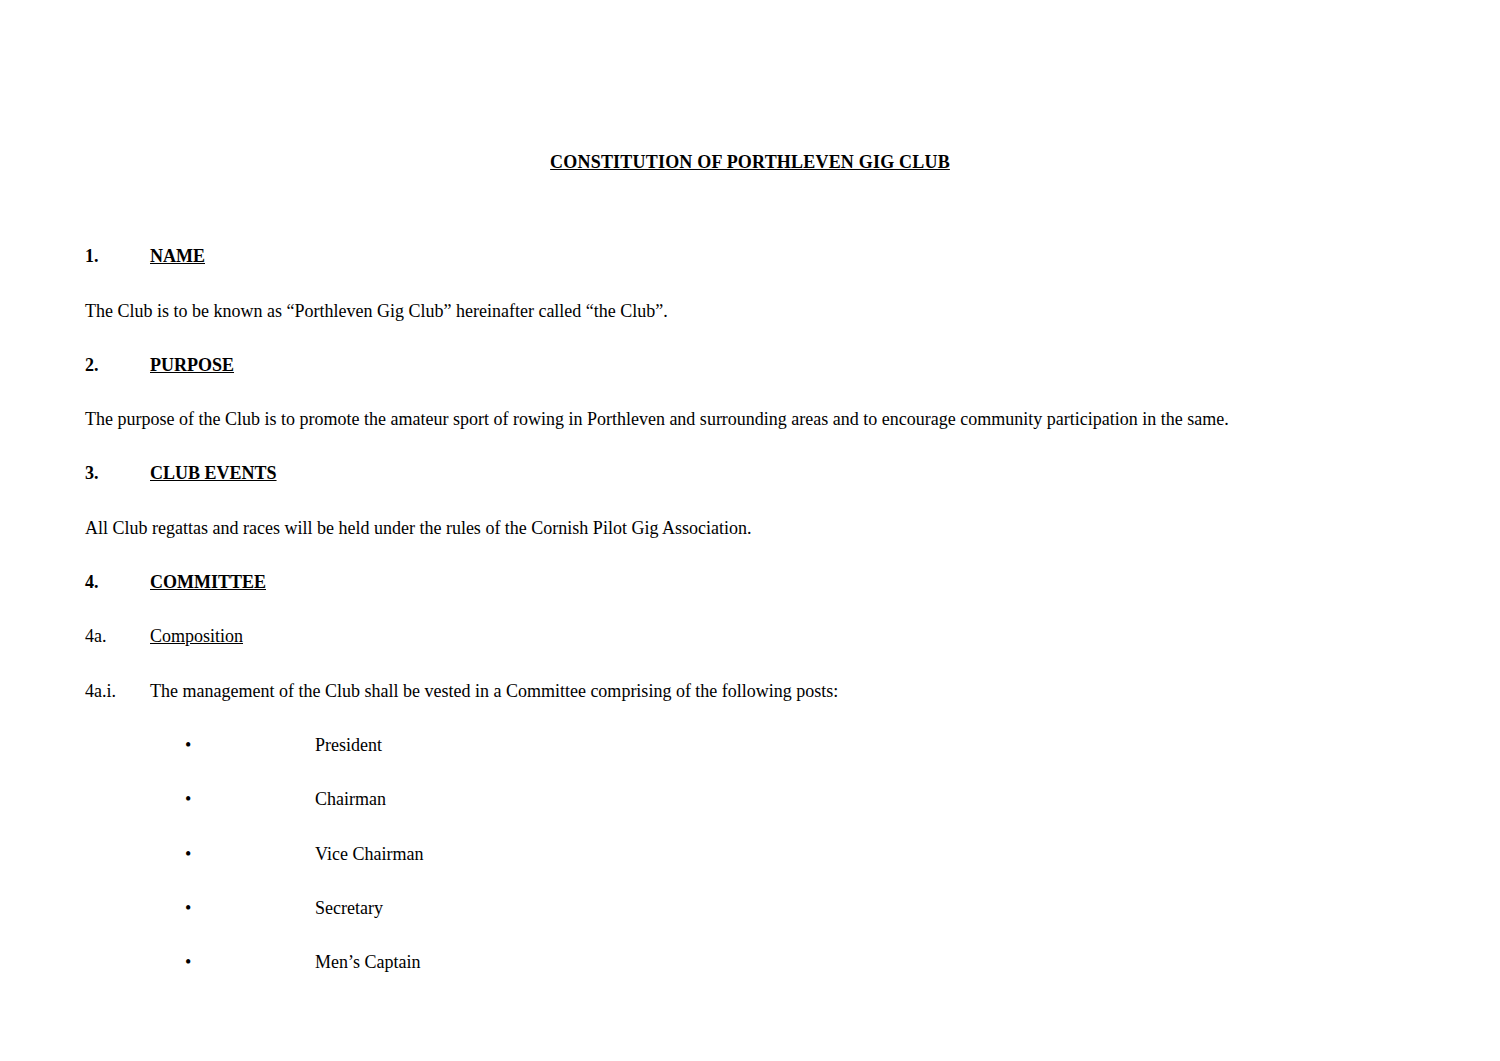CONSTITUTION OF PORTHLEVEN GIG CLUB
1. NAME
The Club is to be known as “Porthleven Gig Club” hereinafter called “the Club”.
2. PURPOSE
The purpose of the Club is to promote the amateur sport of rowing in Porthleven and surrounding areas and to encourage community participation in the same.
3. CLUB EVENTS
All Club regattas and races will be held under the rules of the Cornish Pilot Gig Association.
4. COMMITTEE
4a. Composition
4a.i. The management of the Club shall be vested in a Committee comprising of the following posts:
President
Chairman
Vice Chairman
Secretary
Men’s Captain